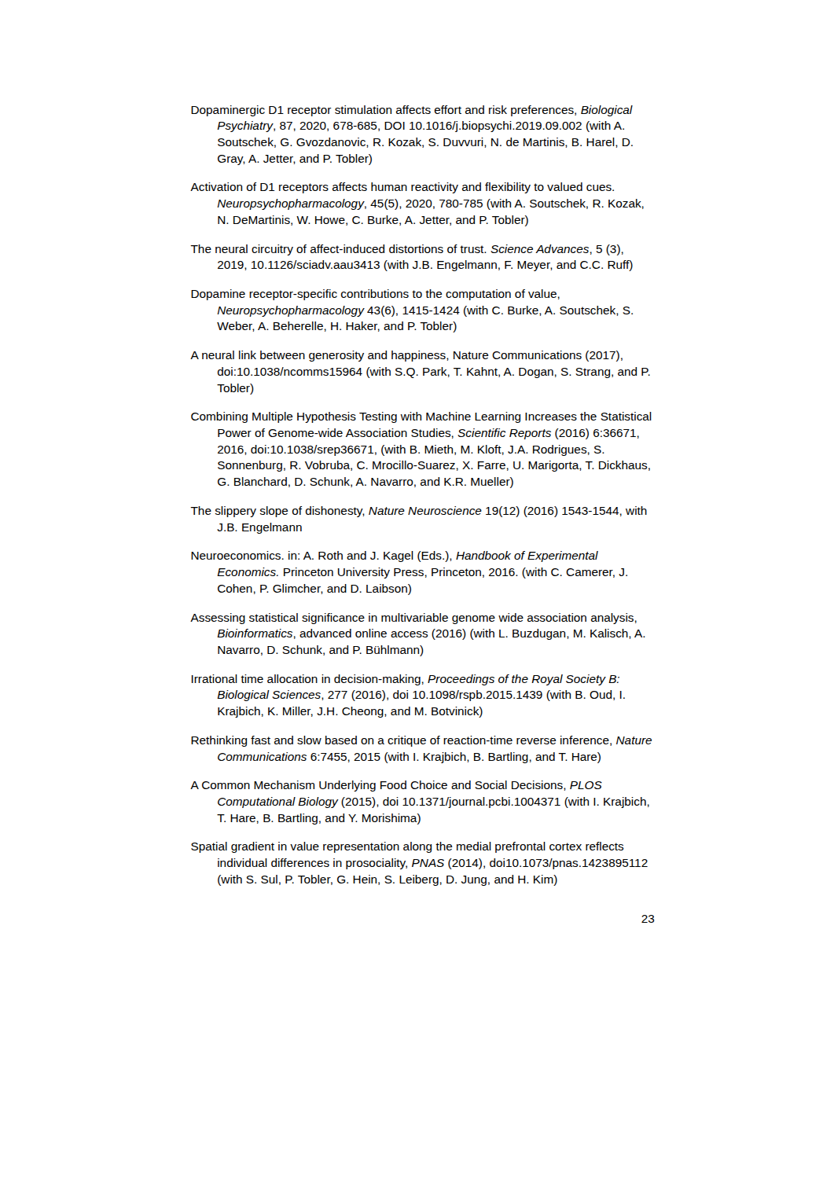Dopaminergic D1 receptor stimulation affects effort and risk preferences, Biological Psychiatry, 87, 2020, 678-685, DOI 10.1016/j.biopsychi.2019.09.002 (with A. Soutschek, G. Gvozdanovic, R. Kozak, S. Duvvuri, N. de Martinis, B. Harel, D. Gray, A. Jetter, and P. Tobler)
Activation of D1 receptors affects human reactivity and flexibility to valued cues. Neuropsychopharmacology, 45(5), 2020, 780-785 (with A. Soutschek, R. Kozak, N. DeMartinis, W. Howe, C. Burke, A. Jetter, and P. Tobler)
The neural circuitry of affect-induced distortions of trust. Science Advances, 5 (3), 2019, 10.1126/sciadv.aau3413 (with J.B. Engelmann, F. Meyer, and C.C. Ruff)
Dopamine receptor-specific contributions to the computation of value, Neuropsychopharmacology 43(6), 1415-1424 (with C. Burke, A. Soutschek, S. Weber, A. Beherelle, H. Haker, and P. Tobler)
A neural link between generosity and happiness, Nature Communications (2017), doi:10.1038/ncomms15964 (with S.Q. Park, T. Kahnt, A. Dogan, S. Strang, and P. Tobler)
Combining Multiple Hypothesis Testing with Machine Learning Increases the Statistical Power of Genome-wide Association Studies, Scientific Reports (2016) 6:36671, 2016, doi:10.1038/srep36671, (with B. Mieth, M. Kloft, J.A. Rodrigues, S. Sonnenburg, R. Vobruba, C. Mrocillo-Suarez, X. Farre, U. Marigorta, T. Dickhaus, G. Blanchard, D. Schunk, A. Navarro, and K.R. Mueller)
The slippery slope of dishonesty, Nature Neuroscience 19(12) (2016) 1543-1544, with J.B. Engelmann
Neuroeconomics. in: A. Roth and J. Kagel (Eds.), Handbook of Experimental Economics. Princeton University Press, Princeton, 2016. (with C. Camerer, J. Cohen, P. Glimcher, and D. Laibson)
Assessing statistical significance in multivariable genome wide association analysis, Bioinformatics, advanced online access (2016) (with L. Buzdugan, M. Kalisch, A. Navarro, D. Schunk, and P. Bühlmann)
Irrational time allocation in decision-making, Proceedings of the Royal Society B: Biological Sciences, 277 (2016), doi 10.1098/rspb.2015.1439 (with B. Oud, I. Krajbich, K. Miller, J.H. Cheong, and M. Botvinick)
Rethinking fast and slow based on a critique of reaction-time reverse inference, Nature Communications 6:7455, 2015 (with I. Krajbich, B. Bartling, and T. Hare)
A Common Mechanism Underlying Food Choice and Social Decisions, PLOS Computational Biology (2015), doi 10.1371/journal.pcbi.1004371 (with I. Krajbich, T. Hare, B. Bartling, and Y. Morishima)
Spatial gradient in value representation along the medial prefrontal cortex reflects individual differences in prosociality, PNAS (2014), doi10.1073/pnas.1423895112 (with S. Sul, P. Tobler, G. Hein, S. Leiberg, D. Jung, and H. Kim)
23